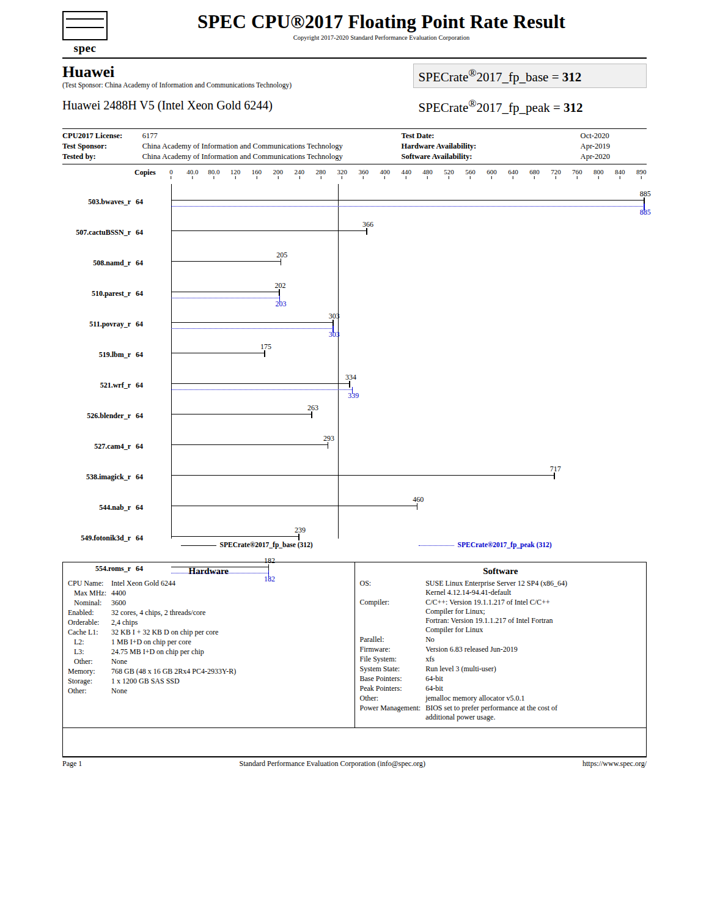spec
spec
SPEC CPU®2017 Floating Point Rate Result
Copyright 2017-2020 Standard Performance Evaluation Corporation
Huawei
(Test Sponsor: China Academy of Information and Communications Technology)
Huawei 2488H V5 (Intel Xeon Gold 6244)
SPECrate®2017_fp_base = 312
SPECrate®2017_fp_peak = 312
| CPU2017 License: | 6177 |
| Test Sponsor: | China Academy of Information and Communications Technology |
| Tested by: | China Academy of Information and Communications Technology |
| Test Date: | Oct-2020 |
| Hardware Availability: | Apr-2019 |
| Software Availability: | Apr-2020 |
Copies
0
40.0
80.0
120
160
200
240
280
320
360
400
440
480
520
560
600
640
680
720
760
800
840
890
503.bwaves_r
64
885
885
507.cactuBSSN_r
64
366
508.namd_r
64
205
510.parest_r
64
202
203
511.povray_r
64
303
303
519.lbm_r
64
175
521.wrf_r
64
334
339
526.blender_r
64
263
527.cam4_r
64
293
538.imagick_r
64
717
544.nab_r
64
460
549.fotonik3d_r
64
239
554.roms_r
64
182
182
SPECrate®2017_fp_base (312)
SPECrate®2017_fp_peak (312)
Hardware
| CPU Name: | Intel Xeon Gold 6244 |
| Max MHz: | 4400 |
| Nominal: | 3600 |
| Enabled: | 32 cores, 4 chips, 2 threads/core |
| Orderable: | 2,4 chips |
| Cache L1: | 32 KB I + 32 KB D on chip per core |
| L2: | 1 MB I+D on chip per core |
| L3: | 24.75 MB I+D on chip per chip |
| Other: | None |
| Memory: | 768 GB (48 x 16 GB 2Rx4 PC4-2933Y-R) |
| Storage: | 1 x 1200 GB SAS SSD |
| Other: | None |
Software
| OS: | SUSE Linux Enterprise Server 12 SP4 (x86_64) Kernel 4.12.14-94.41-default |
| Compiler: | C/C++: Version 19.1.1.217 of Intel C/C++ Compiler for Linux; Fortran: Version 19.1.1.217 of Intel Fortran Compiler for Linux |
| Parallel: | No |
| Firmware: | Version 6.83 released Jun-2019 |
| File System: | xfs |
| System State: | Run level 3 (multi-user) |
| Base Pointers: | 64-bit |
| Peak Pointers: | 64-bit |
| Other: | jemalloc memory allocator v5.0.1 |
| Power Management: | BIOS set to prefer performance at the cost of additional power usage. |
Page 1
Standard Performance Evaluation Corporation (info@spec.org)
https://www.spec.org/